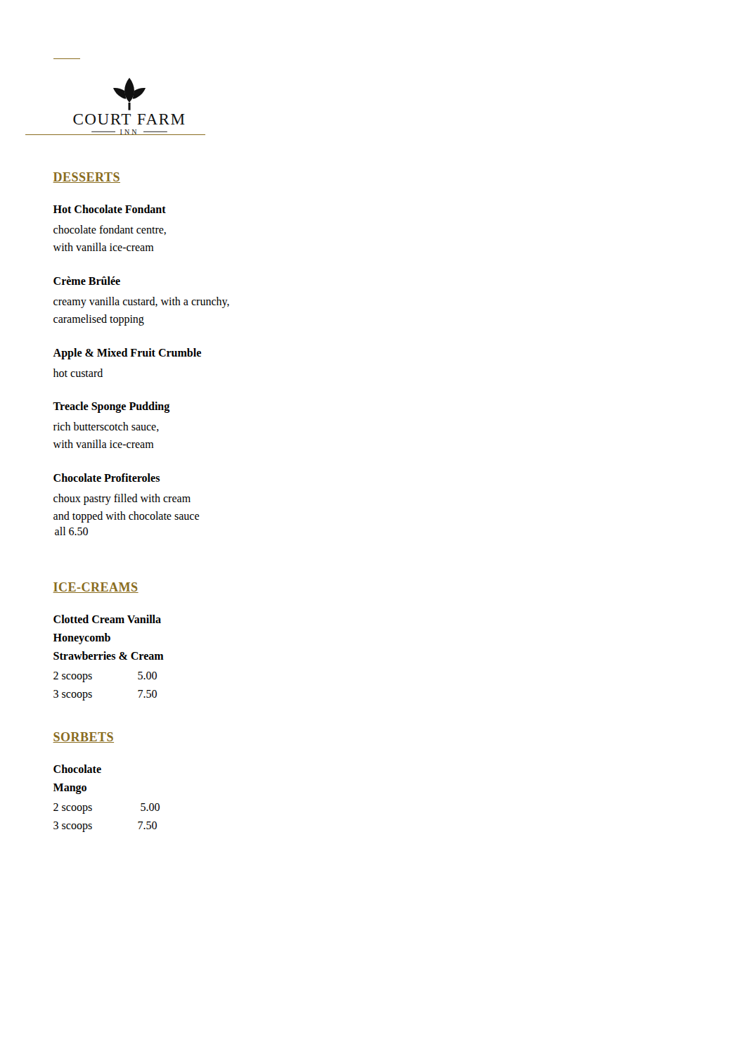DESSERTS
Hot Chocolate Fondant
chocolate fondant centre,
with vanilla ice-cream
Crème Brûlée
creamy vanilla custard, with a crunchy,
caramelised topping
Apple & Mixed Fruit Crumble
hot custard
Treacle Sponge Pudding
rich butterscotch sauce,
with vanilla ice-cream
Chocolate Profiteroles
choux pastry filled with cream
and topped with chocolate sauce
all 6.50
ICE-CREAMS
Clotted Cream Vanilla
Honeycomb
Strawberries & Cream
| 2 scoops | 5.00 |
| 3 scoops | 7.50 |
SORBETS
Chocolate
Mango
| 2 scoops | 5.00 |
| 3 scoops | 7.50 |